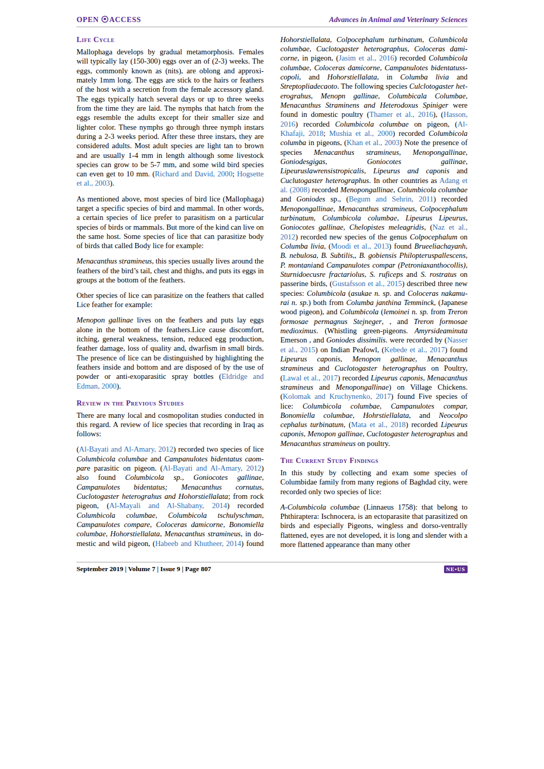OPEN ⦿ACCESS Advances in Animal and Veterinary Sciences
Life Cycle
Mallophaga develops by gradual metamorphosis. Females will typically lay (150-300) eggs over an of (2-3) weeks. The eggs, commonly known as (nits), are oblong and approximately 1mm long. The eggs are stick to the hairs or feathers of the host with a secretion from the female accessory gland. The eggs typically hatch several days or up to three weeks from the time they are laid. The nymphs that hatch from the eggs resemble the adults except for their smaller size and lighter color. These nymphs go through three nymph instars during a 2-3 weeks period. After these three instars, they are considered adults. Most adult species are light tan to brown and are usually 1-4 mm in length although some livestock species can grow to be 5-7 mm, and some wild bird species can even get to 10 mm. (Richard and David, 2000; Hogsette et al., 2003).
As mentioned above, most species of bird lice (Mallophaga) target a specific species of bird and mammal. In other words, a certain species of lice prefer to parasitism on a particular species of birds or mammals. But more of the kind can live on the same host. Some species of lice that can parasitize body of birds that called Body lice for example:
Menacanthus stramineus, this species usually lives around the feathers of the bird’s tail, chest and thighs, and puts its eggs in groups at the bottom of the feathers.
Other species of lice can parasitize on the feathers that called Lice feather for example:
Menopon gallinae lives on the feathers and puts lay eggs alone in the bottom of the feathers.Lice cause discomfort, itching, general weakness, tension, reduced egg production, feather damage, loss of quality and, dwarfism in small birds. The presence of lice can be distinguished by highlighting the feathers inside and bottom and are disposed of by the use of powder or anti-exoparasitic spray bottles (Eldridge and Edman, 2000).
Review in the Previous Studies
There are many local and cosmopolitan studies conducted in this regard. A review of lice species that recording in Iraq as follows:
(Al-Bayati and Al-Amary, 2012) recorded two species of lice Columbicola columbae and Campanulotes bidentatus caompare parasitic on pigeon. (Al-Bayati and Al-Amary, 2012) also found Columbicola sp., Goniocotes gallinae, Campanulotes bidentatus; Menacanthus cornutus, Cuclotogaster heterograhus and Hohorstiellalata; from rock pigeon, (Al-Mayali and Al-Shabany, 2014) recorded Columbicola columbae, Columbicola tschulyschman, Campanulotes compare, Coloceras damicorne, Bonomiella columbae, Hohorstiellalata, Menacanthus stramineus, in domestic and wild pigeon, (Habeeb and Khutheer, 2014) found Hohorstiellalata, Colpocephalum turbinatum, Columbicola columbae, Cuclotogaster heterographus, Coloceras damicorne, in pigeon, (Jasim et al., 2016) recorded Columbicola columbae, Coloceras damicorne, Campanulotes bidentatusscopoli, and Hohorstiellalata, in Columba livia and Streptopliadecaoto. The following species Culclotogaster heterograhus, Menopn gallinae, Columbicala Columbae, Menacanthus Straminens and Heterodoxus Spiniger were found in domestic poultry (Thamer et al., 2016), (Hasson, 2016) recorded Columbicola columbae on pigeon, (Al-Khafaji, 2018; Mushia et al., 2000) recorded Columbicola columba in pigeons, (Khan et al., 2003) Note the presence of species Menacanthus stramineus, Menopongallinae, Goniodesgigas, Goniocotes gallinae, Lipeuruslawrensistropicalis, Lipeurus and caponis and Cuclutogaster heterographus. In other countries as Adang et al. (2008) recorded Menopongallinae, Columbicola columbae and Goniodes sp., (Begum and Sehrin, 2011) recorded Menopongallinae, Menacanthus stramineus, Colpocephalum turbinatum, Columbicola columbae, Lipeurus Lipeurus, Goniocotes gallinae, Chelopistes meleagridis, (Naz et al., 2012) recorded new species of the genus Colpocephalum on Columba livia, (Moodi et al., 2013) found Brueeliachayanh, B. nebulosa, B. Subtilis,, B. gobiensis Philopteruspallescens, P. montaniand Campanulotes compar (Petroniaxanthocollis), Sturnidoecusre fractariolus, S. ruficeps and S. rostratus on passerine birds, (Gustafsson et al., 2015) described three new species: Columbicola (asukae n. sp. and Coloceras nakamurai n. sp.) both from Columba janthina Temminck, (Japanese wood pigeon), and Columbicola (lemoinei n. sp. from Treron formosae permagnus Stejneger, , and Treron formosae medioximus. (Whistling green-pigeons. Amyrsideaminuta Emerson , and Goniodes dissimilis. were recorded by (Nasser et al., 2015) on Indian Peafowl, (Kebede et al., 2017) found Lipeurus caponis, Menopon gallinae, Menacanthus stramineus and Cuclotogaster heterographus on Poultry, (Lawal et al., 2017) recorded Lipeurus caponis, Menacanthus stramineus and Menopongallinae) on Village Chickens. (Kolomak and Kruchynenko, 2017) found Five species of lice: Columbicola columbae, Campanulotes compar, Bonomiella columbae, Hohrstiellalata, and Neocolpo cephalus turbinatum, (Mata et al., 2018) recorded Lipeurus caponis, Menopon gallinae, Cuclotogaster heterographus and Menacanthus stramineus on poultry.
The Current Study Findings
In this study by collecting and exam some species of Columbidae family from many regions of Baghdad city, were recorded only two species of lice:
A-Columbicola columbae (Linnaeus 1758): that belong to Phthiraptera: Ischnocera, is an ectoparasite that parasitized on birds and especially Pigeons, wingless and dorso-ventrally flattened, eyes are not developed, it is long and slender with a more flattened appearance than many other
September 2019 | Volume 7 | Issue 9 | Page 807 NE•US